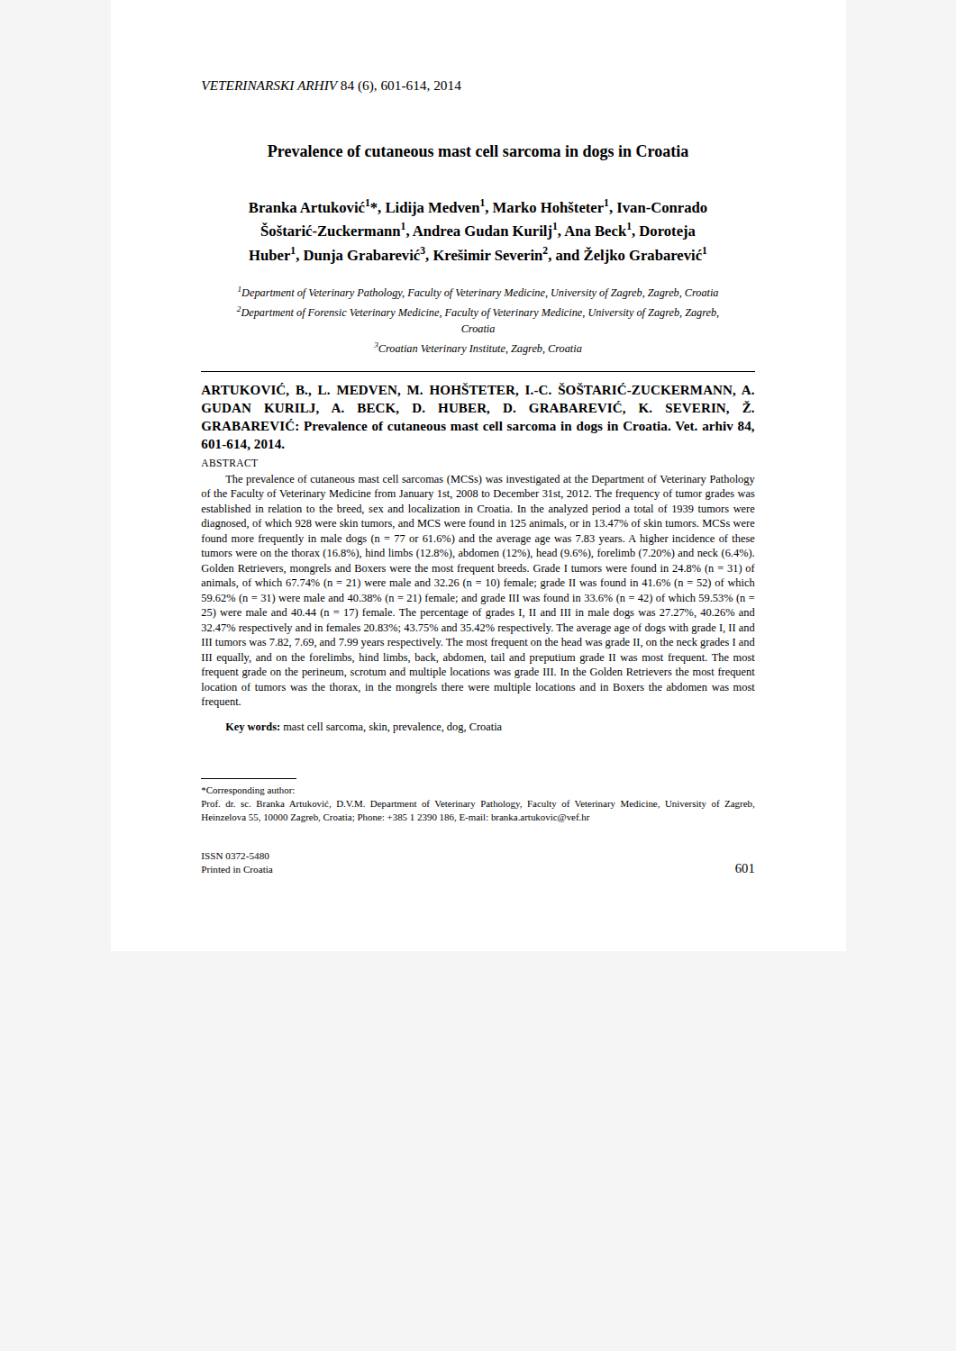VETERINARSKI ARHIV 84 (6), 601-614, 2014
Prevalence of cutaneous mast cell sarcoma in dogs in Croatia
Branka Artuković1*, Lidija Medven1, Marko Hohšteter1, Ivan-Conrado
Šoštarić-Zuckermann1, Andrea Gudan Kurilj1, Ana Beck1, Doroteja
Huber1, Dunja Grabarević3, Krešimir Severin2, and Željko Grabarević1
1Department of Veterinary Pathology, Faculty of Veterinary Medicine, University of Zagreb, Zagreb, Croatia
2Department of Forensic Veterinary Medicine, Faculty of Veterinary Medicine, University of Zagreb, Zagreb,
Croatia
3Croatian Veterinary Institute, Zagreb, Croatia
ARTUKOVIĆ, B., L. MEDVEN, M. HOHŠTETER, I.-C. ŠOŠTARIĆ-ZUCKERMANN, A. GUDAN KURILJ, A. BECK, D. HUBER, D. GRABAREVIĆ, K. SEVERIN, Ž. GRABAREVIĆ: Prevalence of cutaneous mast cell sarcoma in dogs in Croatia. Vet. arhiv 84, 601-614, 2014.
abstract
The prevalence of cutaneous mast cell sarcomas (MCSs) was investigated at the Department of Veterinary Pathology of the Faculty of Veterinary Medicine from January 1st, 2008 to December 31st, 2012. The frequency of tumor grades was established in relation to the breed, sex and localization in Croatia. In the analyzed period a total of 1939 tumors were diagnosed, of which 928 were skin tumors, and MCS were found in 125 animals, or in 13.47% of skin tumors. MCSs were found more frequently in male dogs (n = 77 or 61.6%) and the average age was 7.83 years. A higher incidence of these tumors were on the thorax (16.8%), hind limbs (12.8%), abdomen (12%), head (9.6%), forelimb (7.20%) and neck (6.4%). Golden Retrievers, mongrels and Boxers were the most frequent breeds. Grade I tumors were found in 24.8% (n = 31) of animals, of which 67.74% (n = 21) were male and 32.26 (n = 10) female; grade II was found in 41.6% (n = 52) of which 59.62% (n = 31) were male and 40.38% (n = 21) female; and grade III was found in 33.6% (n = 42) of which 59.53% (n = 25) were male and 40.44 (n = 17) female. The percentage of grades I, II and III in male dogs was 27.27%, 40.26% and 32.47% respectively and in females 20.83%; 43.75% and 35.42% respectively. The average age of dogs with grade I, II and III tumors was 7.82, 7.69, and 7.99 years respectively. The most frequent on the head was grade II, on the neck grades I and III equally, and on the forelimbs, hind limbs, back, abdomen, tail and preputium grade II was most frequent. The most frequent grade on the perineum, scrotum and multiple locations was grade III. In the Golden Retrievers the most frequent location of tumors was the thorax, in the mongrels there were multiple locations and in Boxers the abdomen was most frequent.
Key words: mast cell sarcoma, skin, prevalence, dog, Croatia
*Corresponding author:
Prof. dr. sc. Branka Artuković, D.V.M. Department of Veterinary Pathology, Faculty of Veterinary Medicine, University of Zagreb, Heinzelova 55, 10000 Zagreb, Croatia; Phone: +385 1 2390 186, E-mail: branka.artukovic@vef.hr
ISSN 0372-5480
Printed in Croatia
601